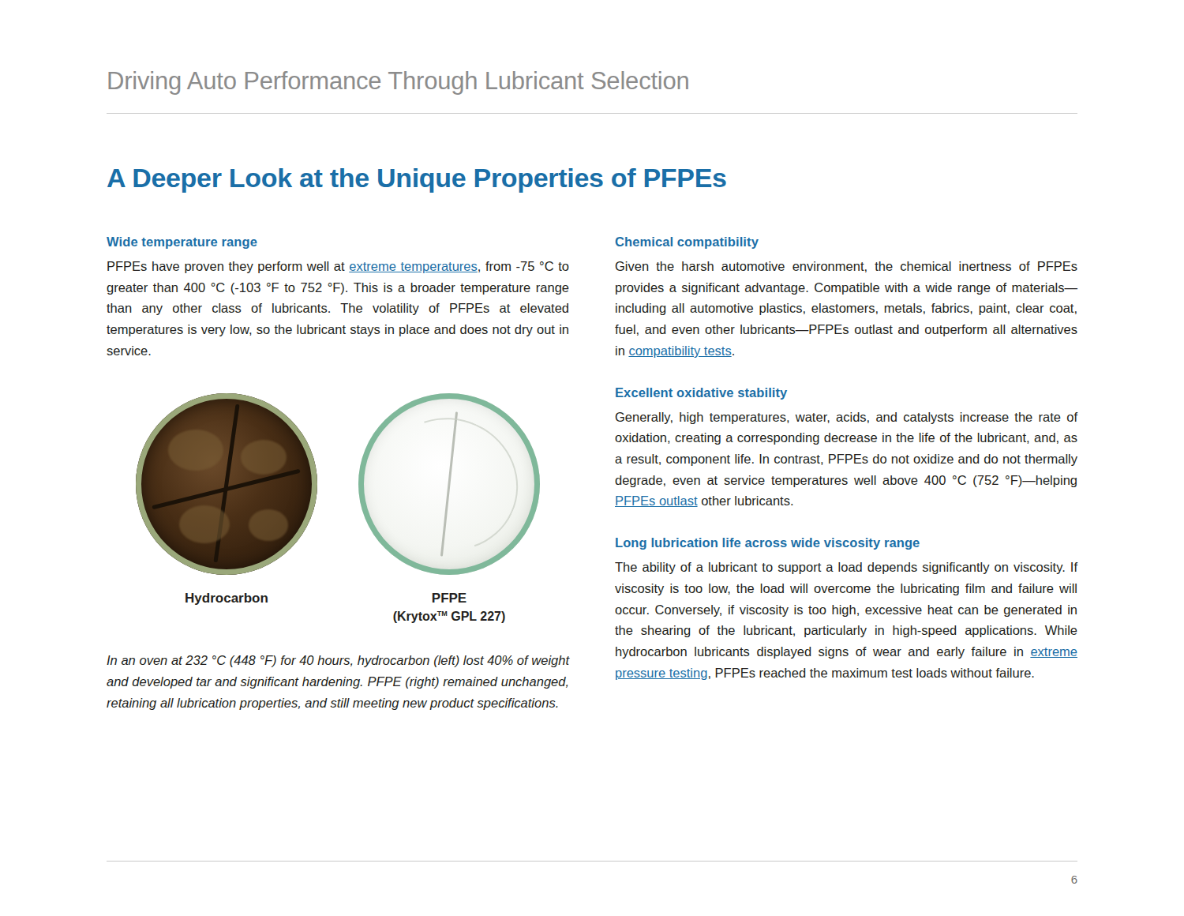Driving Auto Performance Through Lubricant Selection
A Deeper Look at the Unique Properties of PFPEs
Wide temperature range
PFPEs have proven they perform well at extreme temperatures, from -75 °C to greater than 400 °C (-103 °F to 752 °F). This is a broader temperature range than any other class of lubricants. The volatility of PFPEs at elevated temperatures is very low, so the lubricant stays in place and does not dry out in service.
Hydrocarbon
PFPE
(KrytoxTM GPL 227)
In an oven at 232 °C (448 °F) for 40 hours, hydrocarbon (left) lost 40% of weight and developed tar and significant hardening. PFPE (right) remained unchanged, retaining all lubrication properties, and still meeting new product specifications.
Chemical compatibility
Given the harsh automotive environment, the chemical inertness of PFPEs provides a significant advantage. Compatible with a wide range of materials—including all automotive plastics, elastomers, metals, fabrics, paint, clear coat, fuel, and even other lubricants—PFPEs outlast and outperform all alternatives in compatibility tests.
Excellent oxidative stability
Generally, high temperatures, water, acids, and catalysts increase the rate of oxidation, creating a corresponding decrease in the life of the lubricant, and, as a result, component life. In contrast, PFPEs do not oxidize and do not thermally degrade, even at service temperatures well above 400 °C (752 °F)—helping PFPEs outlast other lubricants.
Long lubrication life across wide viscosity range
The ability of a lubricant to support a load depends significantly on viscosity. If viscosity is too low, the load will overcome the lubricating film and failure will occur. Conversely, if viscosity is too high, excessive heat can be generated in the shearing of the lubricant, particularly in high-speed applications. While hydrocarbon lubricants displayed signs of wear and early failure in extreme pressure testing, PFPEs reached the maximum test loads without failure.
6